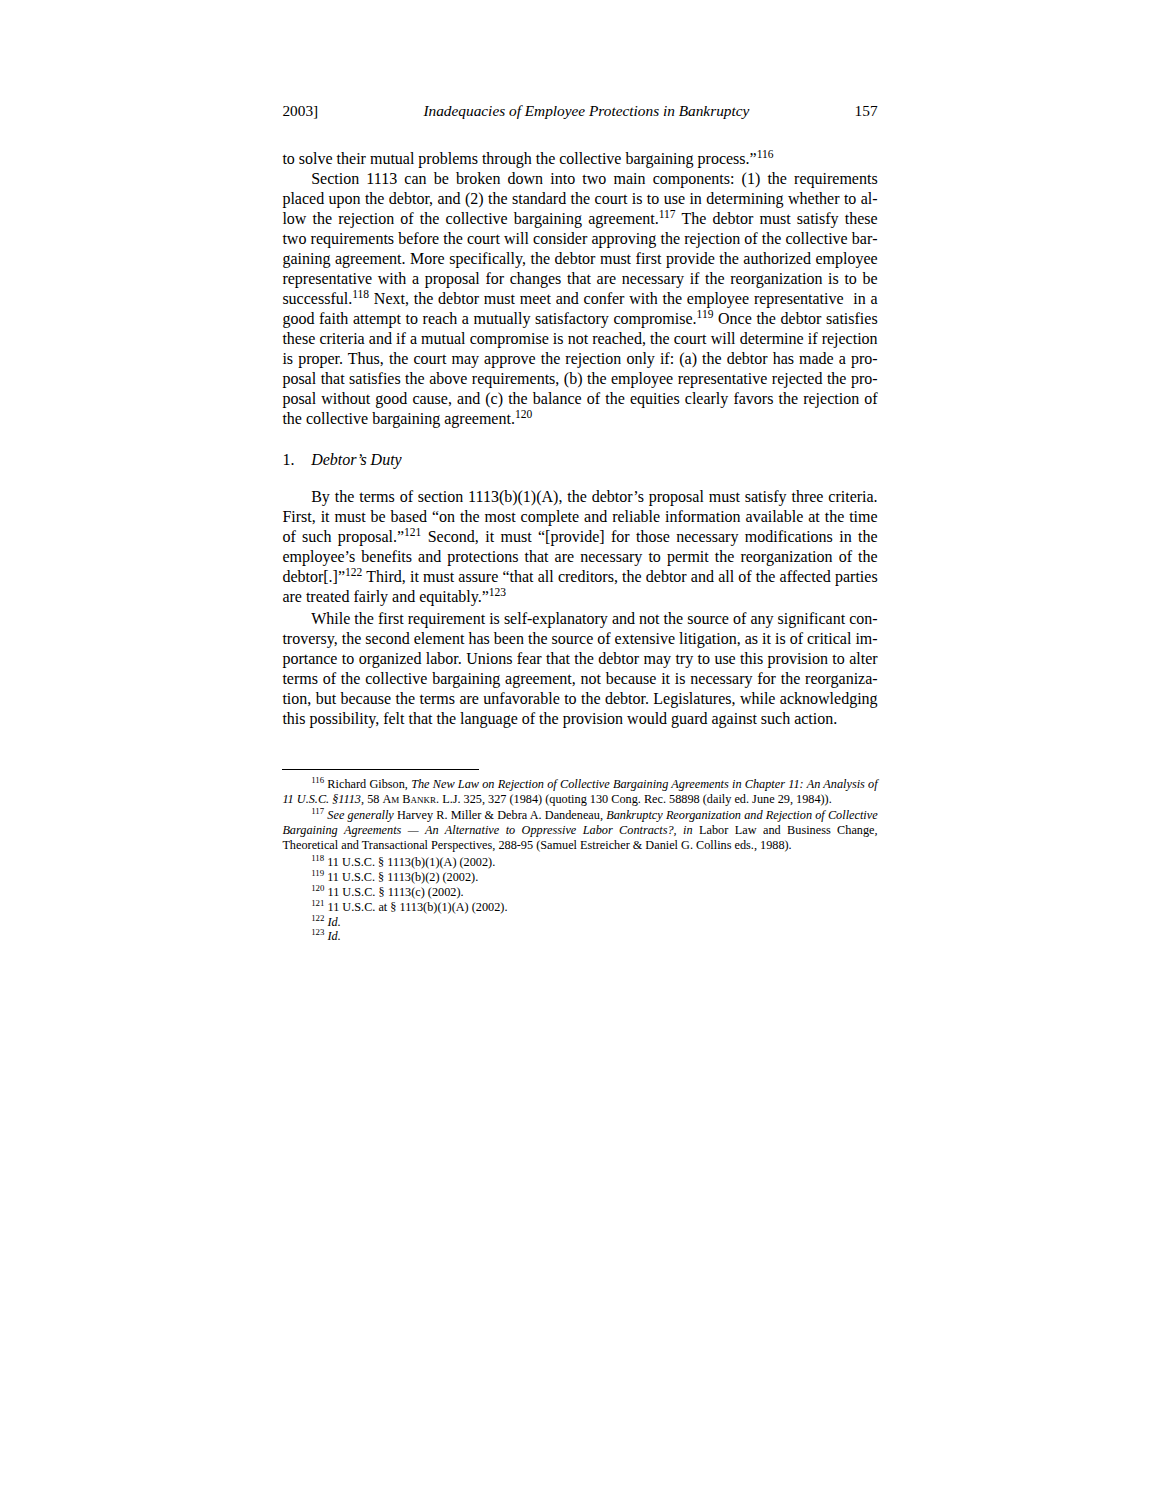2003] Inadequacies of Employee Protections in Bankruptcy 157
to solve their mutual problems through the collective bargaining process.”116
Section 1113 can be broken down into two main components: (1) the requirements placed upon the debtor, and (2) the standard the court is to use in determining whether to allow the rejection of the collective bargaining agreement.117 The debtor must satisfy these two requirements before the court will consider approving the rejection of the collective bargaining agreement. More specifically, the debtor must first provide the authorized employee representative with a proposal for changes that are necessary if the reorganization is to be successful.118 Next, the debtor must meet and confer with the employee representative in a good faith attempt to reach a mutually satisfactory compromise.119 Once the debtor satisfies these criteria and if a mutual compromise is not reached, the court will determine if rejection is proper. Thus, the court may approve the rejection only if: (a) the debtor has made a proposal that satisfies the above requirements, (b) the employee representative rejected the proposal without good cause, and (c) the balance of the equities clearly favors the rejection of the collective bargaining agreement.120
1. Debtor’s Duty
By the terms of section 1113(b)(1)(A), the debtor’s proposal must satisfy three criteria. First, it must be based “on the most complete and reliable information available at the time of such proposal.”121 Second, it must “[provide] for those necessary modifications in the employee’s benefits and protections that are necessary to permit the reorganization of the debtor[.]”122 Third, it must assure “that all creditors, the debtor and all of the affected parties are treated fairly and equitably.”123
While the first requirement is self-explanatory and not the source of any significant controversy, the second element has been the source of extensive litigation, as it is of critical importance to organized labor. Unions fear that the debtor may try to use this provision to alter terms of the collective bargaining agreement, not because it is necessary for the reorganization, but because the terms are unfavorable to the debtor. Legislatures, while acknowledging this possibility, felt that the language of the provision would guard against such action.
116 Richard Gibson, The New Law on Rejection of Collective Bargaining Agreements in Chapter 11: An Analysis of 11 U.S.C. §1113, 58 Am Bankr. L.J. 325, 327 (1984) (quoting 130 Cong. Rec. 58898 (daily ed. June 29, 1984)).
117 See generally Harvey R. Miller & Debra A. Dandeneau, Bankruptcy Reorganization and Rejection of Collective Bargaining Agreements — An Alternative to Oppressive Labor Contracts?, in Labor Law and Business Change, Theoretical and Transactional Perspectives, 288-95 (Samuel Estreicher & Daniel G. Collins eds., 1988).
118 11 U.S.C. § 1113(b)(1)(A) (2002).
119 11 U.S.C. § 1113(b)(2) (2002).
120 11 U.S.C. § 1113(c) (2002).
121 11 U.S.C. at § 1113(b)(1)(A) (2002).
122 Id.
123 Id.